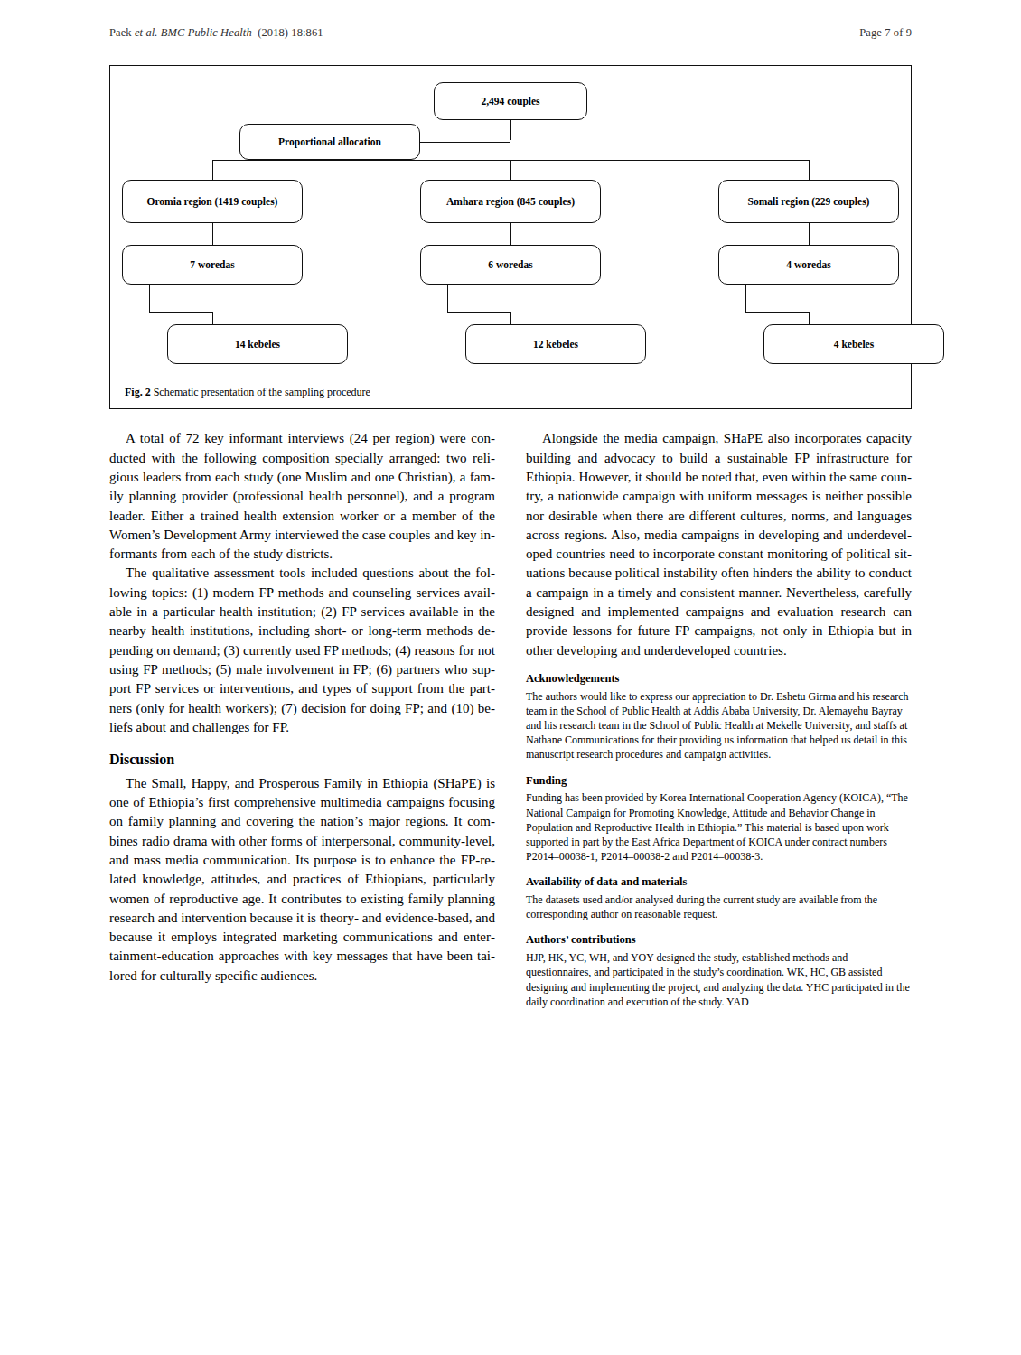Paek et al. BMC Public Health (2018) 18:861
Page 7 of 9
2,494 couples
Proportional allocation
Oromia region (1419 couples)
Amhara region (845 couples)
Somali region (229 couples)
7 woredas
6 woredas
4 woredas
14 kebeles
12 kebeles
4 kebeles
Fig. 2 Schematic presentation of the sampling procedure
A total of 72 key informant interviews (24 per region) were conducted with the following composition specially arranged: two religious leaders from each study (one Muslim and one Christian), a family planning provider (professional health personnel), and a program leader. Either a trained health extension worker or a member of the Women’s Development Army interviewed the case couples and key informants from each of the study districts.
The qualitative assessment tools included questions about the following topics: (1) modern FP methods and counseling services available in a particular health institution; (2) FP services available in the nearby health institutions, including short- or long-term methods depending on demand; (3) currently used FP methods; (4) reasons for not using FP methods; (5) male involvement in FP; (6) partners who support FP services or interventions, and types of support from the partners (only for health workers); (7) decision for doing FP; and (10) beliefs about and challenges for FP.
Discussion
The Small, Happy, and Prosperous Family in Ethiopia (SHaPE) is one of Ethiopia’s first comprehensive multimedia campaigns focusing on family planning and covering the nation’s major regions. It combines radio drama with other forms of interpersonal, community-level, and mass media communication. Its purpose is to enhance the FP-related knowledge, attitudes, and practices of Ethiopians, particularly women of reproductive age. It contributes to existing family planning research and intervention because it is theory- and evidence-based, and because it employs integrated marketing communications and entertainment-education approaches with key messages that have been tailored for culturally specific audiences.
Alongside the media campaign, SHaPE also incorporates capacity building and advocacy to build a sustainable FP infrastructure for Ethiopia. However, it should be noted that, even within the same country, a nationwide campaign with uniform messages is neither possible nor desirable when there are different cultures, norms, and languages across regions. Also, media campaigns in developing and underdeveloped countries need to incorporate constant monitoring of political situations because political instability often hinders the ability to conduct a campaign in a timely and consistent manner. Nevertheless, carefully designed and implemented campaigns and evaluation research can provide lessons for future FP campaigns, not only in Ethiopia but in other developing and underdeveloped countries.
Acknowledgements
The authors would like to express our appreciation to Dr. Eshetu Girma and his research team in the School of Public Health at Addis Ababa University, Dr. Alemayehu Bayray and his research team in the School of Public Health at Mekelle University, and staffs at Nathane Communications for their providing us information that helped us detail in this manuscript research procedures and campaign activities.
Funding
Funding has been provided by Korea International Cooperation Agency (KOICA), “The National Campaign for Promoting Knowledge, Attitude and Behavior Change in Population and Reproductive Health in Ethiopia.” This material is based upon work supported in part by the East Africa Department of KOICA under contract numbers P2014–00038-1, P2014–00038-2 and P2014–00038-3.
Availability of data and materials
The datasets used and/or analysed during the current study are available from the corresponding author on reasonable request.
Authors’ contributions
HJP, HK, YC, WH, and YOY designed the study, established methods and questionnaires, and participated in the study’s coordination. WK, HC, GB assisted designing and implementing the project, and analyzing the data. YHC participated in the daily coordination and execution of the study. YAD